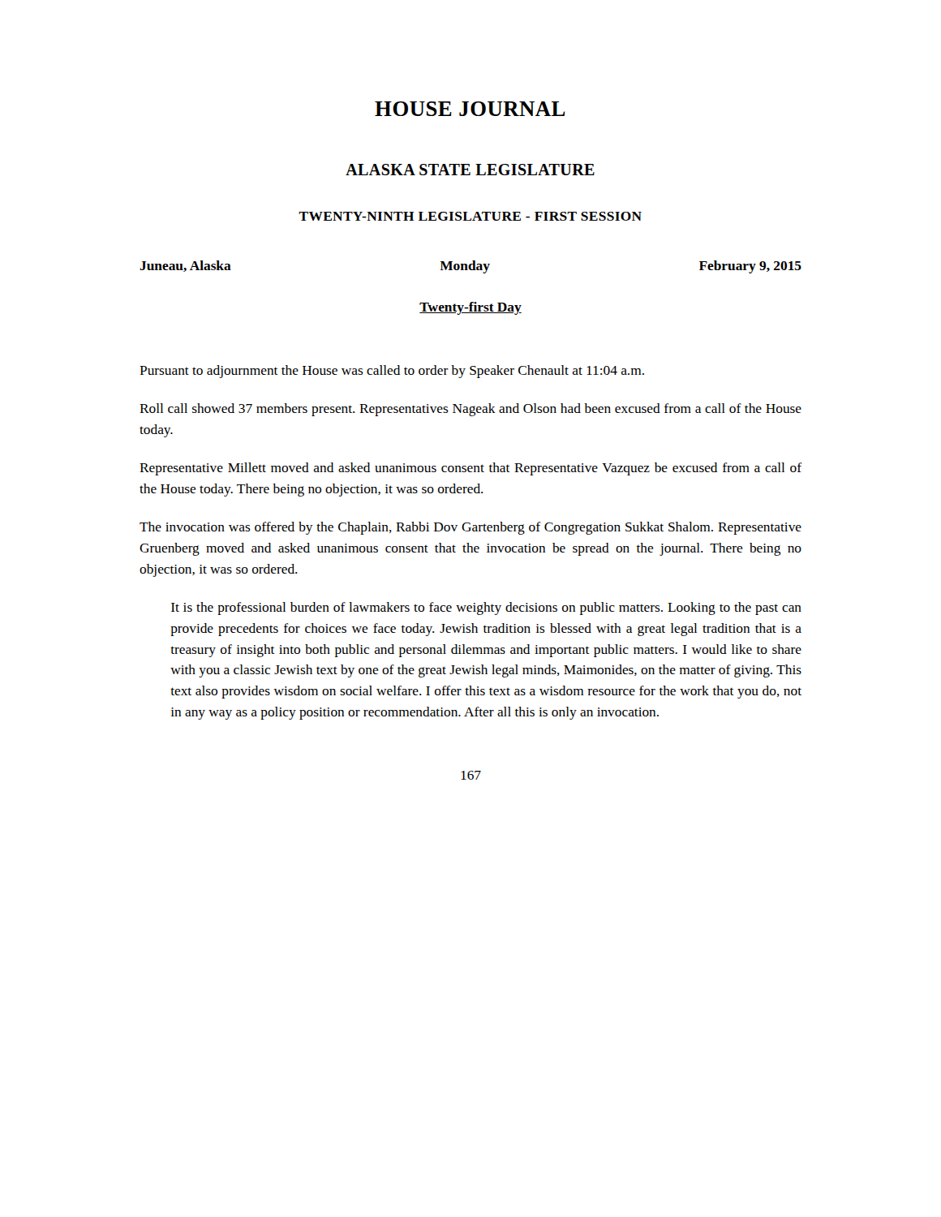HOUSE JOURNAL
ALASKA STATE LEGISLATURE
TWENTY-NINTH LEGISLATURE - FIRST SESSION
Juneau, Alaska Monday February 9, 2015
Twenty-first Day
Pursuant to adjournment the House was called to order by Speaker Chenault at 11:04 a.m.
Roll call showed 37 members present. Representatives Nageak and Olson had been excused from a call of the House today.
Representative Millett moved and asked unanimous consent that Representative Vazquez be excused from a call of the House today. There being no objection, it was so ordered.
The invocation was offered by the Chaplain, Rabbi Dov Gartenberg of Congregation Sukkat Shalom. Representative Gruenberg moved and asked unanimous consent that the invocation be spread on the journal. There being no objection, it was so ordered.
It is the professional burden of lawmakers to face weighty decisions on public matters. Looking to the past can provide precedents for choices we face today. Jewish tradition is blessed with a great legal tradition that is a treasury of insight into both public and personal dilemmas and important public matters. I would like to share with you a classic Jewish text by one of the great Jewish legal minds, Maimonides, on the matter of giving. This text also provides wisdom on social welfare. I offer this text as a wisdom resource for the work that you do, not in any way as a policy position or recommendation. After all this is only an invocation.
167